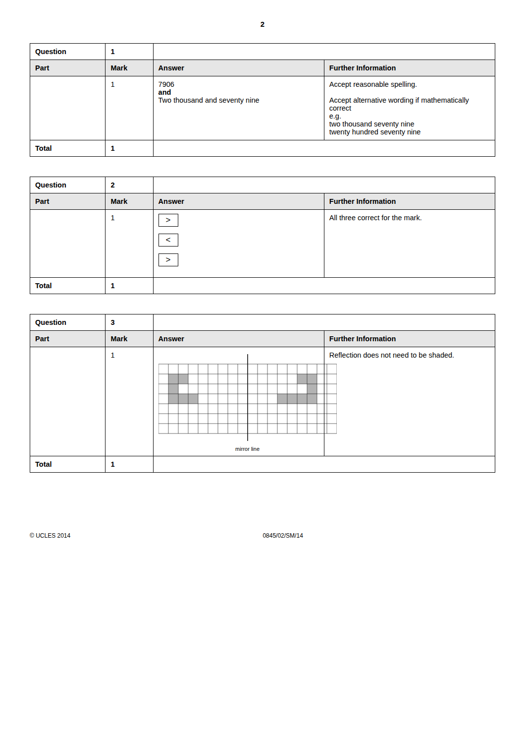2
| Question | 1 | |
| Part | Mark | Answer | Further Information |
| | 1 | 7906 and Two thousand and seventy nine | Accept reasonable spelling. Accept alternative wording if mathematically correct e.g. two thousand seventy nine twenty hundred seventy nine |
| Total | 1 | |
| Question | 2 | |
| Part | Mark | Answer | Further Information |
| | 1 | > < > | All three correct for the mark. |
| Total | 1 | |
| Question | 3 | |
| Part | Mark | Answer | Further Information |
| | 1 | mirror line | Reflection does not need to be shaded. |
| Total | 1 | |
© UCLES 2014 0845/02/SM/14